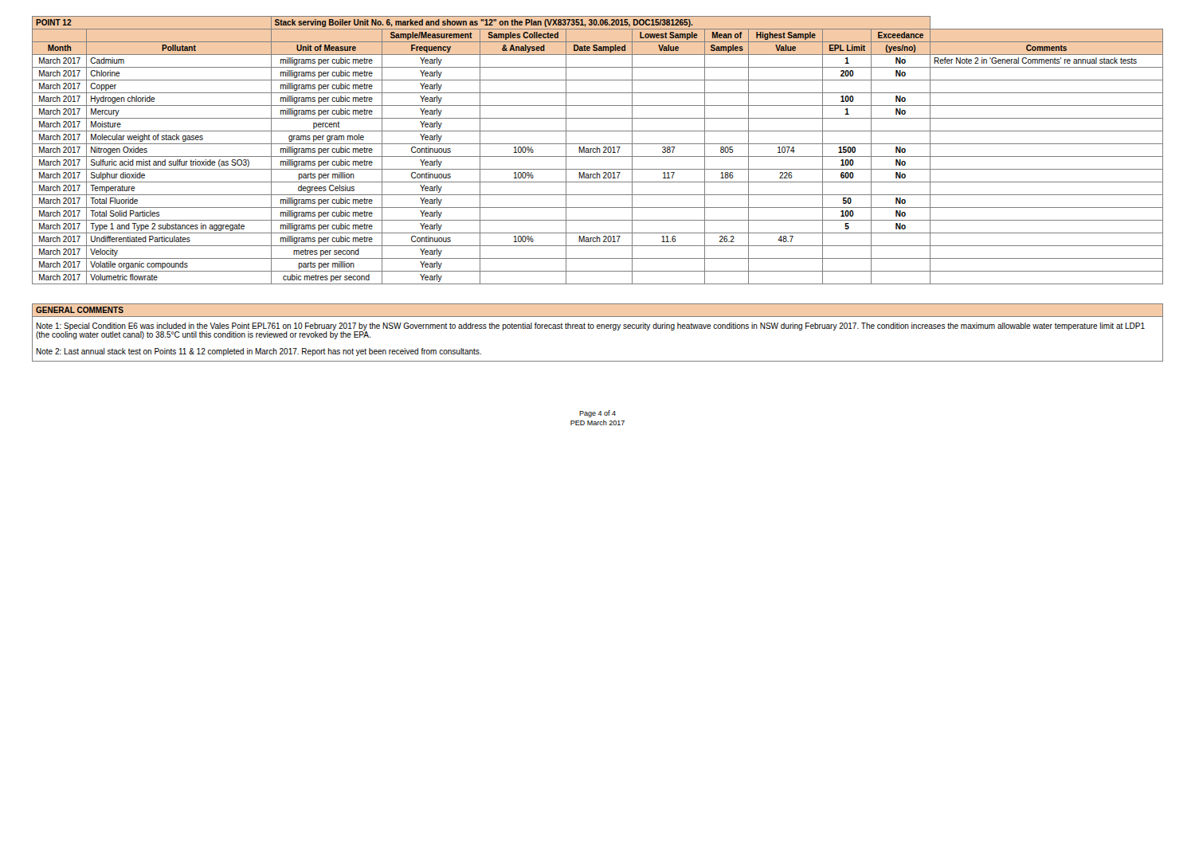| POINT 12 | Stack serving Boiler Unit No. 6, marked and shown as "12" on the Plan (VX837351, 30.06.2015, DOC15/381265). |
| --- | --- |
| | | | Sample/Measurement | Samples Collected | | Lowest Sample | Mean of | Highest Sample | | Exceedance | |
| Month | Pollutant | Unit of Measure | Frequency | & Analysed | Date Sampled | Value | Samples | Value | EPL Limit | (yes/no) | Comments |
| March 2017 | Cadmium | milligrams per cubic metre | Yearly | | | | | | 1 | No | Refer Note 2 in 'General Comments' re annual stack tests |
| March 2017 | Chlorine | milligrams per cubic metre | Yearly | | | | | | 200 | No | |
| March 2017 | Copper | milligrams per cubic metre | Yearly | | | | | | | | |
| March 2017 | Hydrogen chloride | milligrams per cubic metre | Yearly | | | | | | 100 | No | |
| March 2017 | Mercury | milligrams per cubic metre | Yearly | | | | | | 1 | No | |
| March 2017 | Moisture | percent | Yearly | | | | | | | | |
| March 2017 | Molecular weight of stack gases | grams per gram mole | Yearly | | | | | | | | |
| March 2017 | Nitrogen Oxides | milligrams per cubic metre | Continuous | 100% | March 2017 | 387 | 805 | 1074 | 1500 | No | |
| March 2017 | Sulfuric acid mist and sulfur trioxide (as SO3) | milligrams per cubic metre | Yearly | | | | | | 100 | No | |
| March 2017 | Sulphur dioxide | parts per million | Continuous | 100% | March 2017 | 117 | 186 | 226 | 600 | No | |
| March 2017 | Temperature | degrees Celsius | Yearly | | | | | | | | |
| March 2017 | Total Fluoride | milligrams per cubic metre | Yearly | | | | | | 50 | No | |
| March 2017 | Total Solid Particles | milligrams per cubic metre | Yearly | | | | | | 100 | No | |
| March 2017 | Type 1 and Type 2 substances in aggregate | milligrams per cubic metre | Yearly | | | | | | 5 | No | |
| March 2017 | Undifferentiated Particulates | milligrams per cubic metre | Continuous | 100% | March 2017 | 11.6 | 26.2 | 48.7 | | | |
| March 2017 | Velocity | metres per second | Yearly | | | | | | | | |
| March 2017 | Volatile organic compounds | parts per million | Yearly | | | | | | | | |
| March 2017 | Volumetric flowrate | cubic metres per second | Yearly | | | | | | | | |
GENERAL COMMENTS
Note 1: Special Condition E6 was included in the Vales Point EPL761 on 10 February 2017 by the NSW Government to address the potential forecast threat to energy security during heatwave conditions in NSW during February 2017. The condition increases the maximum allowable water temperature limit at LDP1 (the cooling water outlet canal) to 38.5°C until this condition is reviewed or revoked by the EPA.
Note 2: Last annual stack test on Points 11 & 12 completed in March 2017. Report has not yet been received from consultants.
Page 4 of 4
PED March 2017